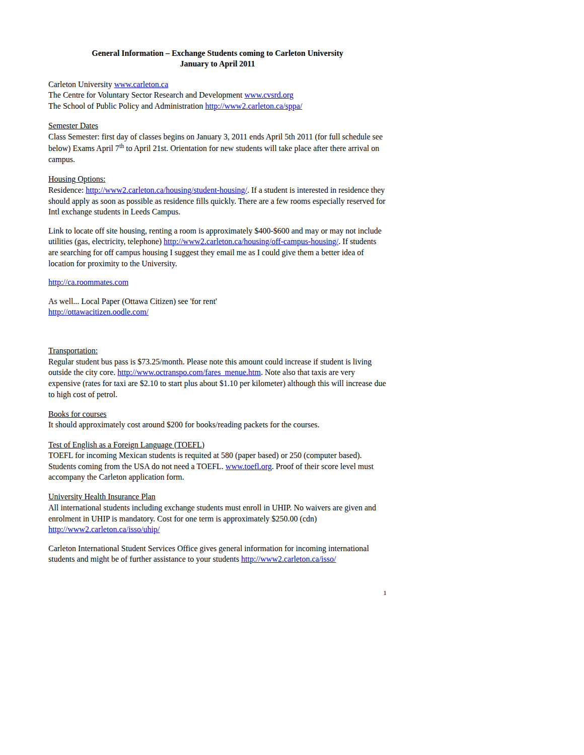General Information – Exchange Students coming to Carleton University
January to April 2011
Carleton University www.carleton.ca
The Centre for Voluntary Sector Research and Development www.cvsrd.org
The School of Public Policy and Administration http://www2.carleton.ca/sppa/
Semester Dates
Class Semester: first day of classes begins on January 3, 2011 ends April 5th 2011 (for full schedule see below) Exams April 7th to April 21st. Orientation for new students will take place after there arrival on campus.
Housing Options:
Residence: http://www2.carleton.ca/housing/student-housing/. If a student is interested in residence they should apply as soon as possible as residence fills quickly. There are a few rooms especially reserved for Intl exchange students in Leeds Campus.
Link to locate off site housing, renting a room is approximately $400-$600 and may or may not include utilities (gas, electricity, telephone) http://www2.carleton.ca/housing/off-campus-housing/. If students are searching for off campus housing I suggest they email me as I could give them a better idea of location for proximity to the University.
http://ca.roommates.com
As well... Local Paper (Ottawa Citizen) see 'for rent'
http://ottawacitizen.oodle.com/
Transportation:
Regular student bus pass is $73.25/month. Please note this amount could increase if student is living outside the city core. http://www.octranspo.com/fares_menue.htm. Note also that taxis are very expensive (rates for taxi are $2.10 to start plus about $1.10 per kilometer) although this will increase due to high cost of petrol.
Books for courses
It should approximately cost around $200 for books/reading packets for the courses.
Test of English as a Foreign Language (TOEFL)
TOEFL for incoming Mexican students is requited at 580 (paper based) or 250 (computer based). Students coming from the USA do not need a TOEFL. www.toefl.org. Proof of their score level must accompany the Carleton application form.
University Health Insurance Plan
All international students including exchange students must enroll in UHIP. No waivers are given and enrolment in UHIP is mandatory. Cost for one term is approximately $250.00 (cdn)
http://www2.carleton.ca/isso/uhip/
Carleton International Student Services Office gives general information for incoming international students and might be of further assistance to your students http://www2.carleton.ca/isso/
1